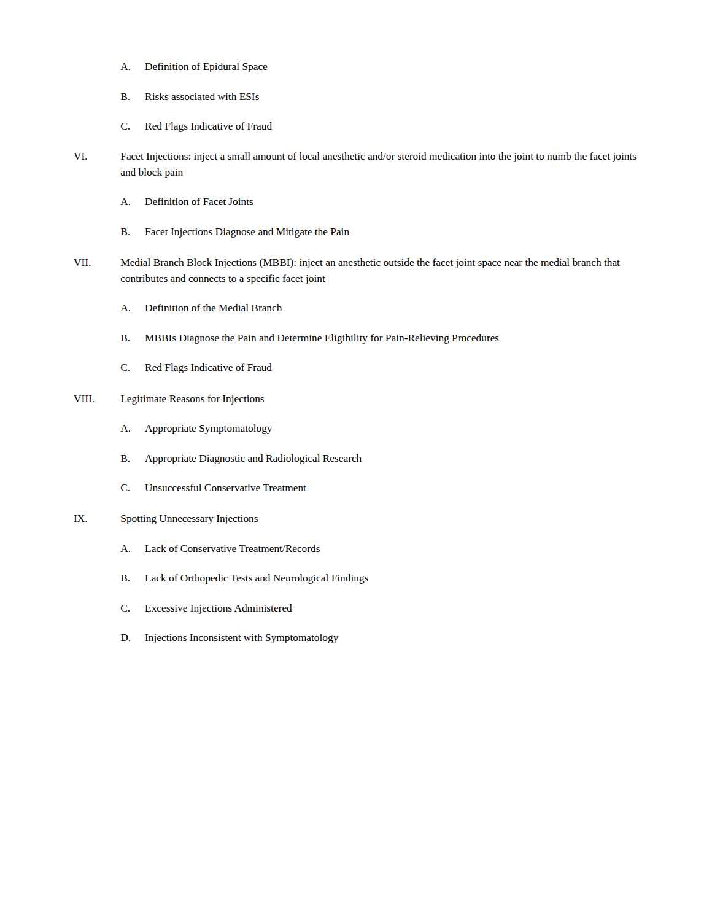A. Definition of Epidural Space
B. Risks associated with ESIs
C. Red Flags Indicative of Fraud
VI.
Facet Injections: inject a small amount of local anesthetic and/or steroid medication into the joint to numb the facet joints and block pain
A. Definition of Facet Joints
B. Facet Injections Diagnose and Mitigate the Pain
VII.
Medial Branch Block Injections (MBBI): inject an anesthetic outside the facet joint space near the medial branch that contributes and connects to a specific facet joint
A. Definition of the Medial Branch
B. MBBIs Diagnose the Pain and Determine Eligibility for Pain-Relieving Procedures
C. Red Flags Indicative of Fraud
VIII.
Legitimate Reasons for Injections
A. Appropriate Symptomatology
B. Appropriate Diagnostic and Radiological Research
C. Unsuccessful Conservative Treatment
IX.
Spotting Unnecessary Injections
A. Lack of Conservative Treatment/Records
B. Lack of Orthopedic Tests and Neurological Findings
C. Excessive Injections Administered
D. Injections Inconsistent with Symptomatology